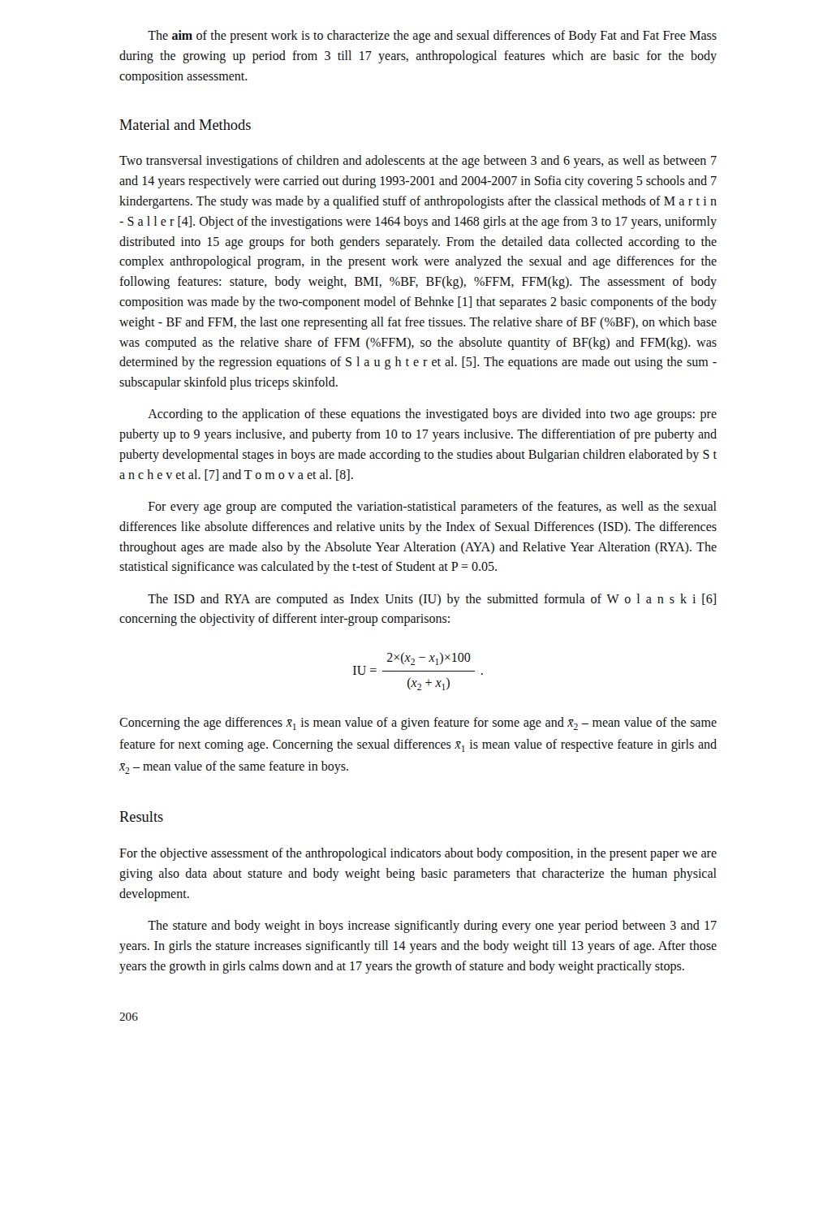The aim of the present work is to characterize the age and sexual differences of Body Fat and Fat Free Mass during the growing up period from 3 till 17 years, anthropological features which are basic for the body composition assessment.
Material and Methods
Two transversal investigations of children and adolescents at the age between 3 and 6 years, as well as between 7 and 14 years respectively were carried out during 1993-2001 and 2004-2007 in Sofia city covering 5 schools and 7 kindergartens. The study was made by a qualified stuff of anthropologists after the classical methods of M a r t i n - S a l l e r [4]. Object of the investigations were 1464 boys and 1468 girls at the age from 3 to 17 years, uniformly distributed into 15 age groups for both genders separately. From the detailed data collected according to the complex anthropological program, in the present work were analyzed the sexual and age differences for the following features: stature, body weight, BMI, %BF, BF(kg), %FFM, FFM(kg). The assessment of body composition was made by the two-component model of Behnke [1] that separates 2 basic components of the body weight - BF and FFM, the last one representing all fat free tissues. The relative share of BF (%BF), on which base was computed as the relative share of FFM (%FFM), so the absolute quantity of BF(kg) and FFM(kg). was determined by the regression equations of S l a u g h t e r et al. [5]. The equations are made out using the sum - subscapular skinfold plus triceps skinfold.
According to the application of these equations the investigated boys are divided into two age groups: pre puberty up to 9 years inclusive, and puberty from 10 to 17 years inclusive. The differentiation of pre puberty and puberty developmental stages in boys are made according to the studies about Bulgarian children elaborated by S t a n c h e v et al. [7] and T o m o v a et al. [8].
For every age group are computed the variation-statistical parameters of the features, as well as the sexual differences like absolute differences and relative units by the Index of Sexual Differences (ISD). The differences throughout ages are made also by the Absolute Year Alteration (AYA) and Relative Year Alteration (RYA). The statistical significance was calculated by the t-test of Student at P = 0.05.
The ISD and RYA are computed as Index Units (IU) by the submitted formula of W o l a n s k i [6] concerning the objectivity of different inter-group comparisons:
IU = 2×(x2 − x1)×100 (x2 + x1) .
Concerning the age differences x̄1 is mean value of a given feature for some age and x̄2 – mean value of the same feature for next coming age. Concerning the sexual differences x̄1 is mean value of respective feature in girls and x̄2 – mean value of the same feature in boys.
Results
For the objective assessment of the anthropological indicators about body composition, in the present paper we are giving also data about stature and body weight being basic parameters that characterize the human physical development.
The stature and body weight in boys increase significantly during every one year period between 3 and 17 years. In girls the stature increases significantly till 14 years and the body weight till 13 years of age. After those years the growth in girls calms down and at 17 years the growth of stature and body weight practically stops.
206